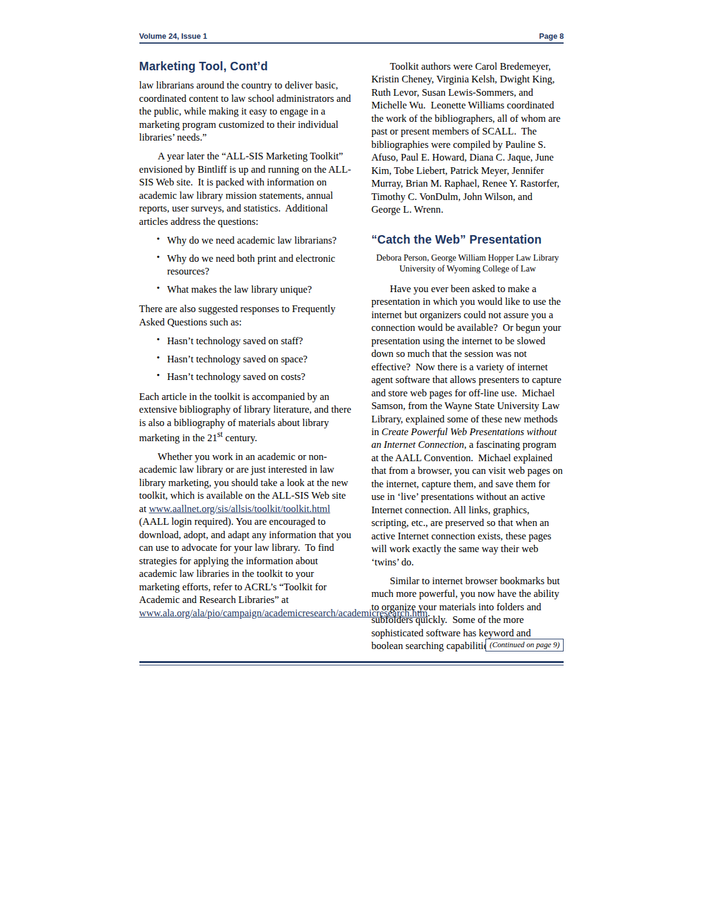Volume 24, Issue 1 Page 8
Marketing Tool, Cont’d
law librarians around the country to deliver basic, coordinated content to law school administrators and the public, while making it easy to engage in a marketing program customized to their individual libraries’ needs.”
A year later the “ALL-SIS Marketing Toolkit” envisioned by Bintliff is up and running on the ALL-SIS Web site. It is packed with information on academic law library mission statements, annual reports, user surveys, and statistics. Additional articles address the questions:
Why do we need academic law librarians?
Why do we need both print and electronic resources?
What makes the law library unique?
There are also suggested responses to Frequently Asked Questions such as:
Hasn’t technology saved on staff?
Hasn’t technology saved on space?
Hasn’t technology saved on costs?
Each article in the toolkit is accompanied by an extensive bibliography of library literature, and there is also a bibliography of materials about library marketing in the 21st century.
Whether you work in an academic or non-academic law library or are just interested in law library marketing, you should take a look at the new toolkit, which is available on the ALL-SIS Web site at www.aallnet.org/sis/allsis/toolkit/toolkit.html (AALL login required). You are encouraged to download, adopt, and adapt any information that you can use to advocate for your law library. To find strategies for applying the information about academic law libraries in the toolkit to your marketing efforts, refer to ACRL’s “Toolkit for Academic and Research Libraries” at www.ala.org/ala/pio/campaign/academicresearch/academicresearch.htm.
Toolkit authors were Carol Bredemeyer, Kristin Cheney, Virginia Kelsh, Dwight King, Ruth Levor, Susan Lewis-Sommers, and Michelle Wu. Leonette Williams coordinated the work of the bibliographers, all of whom are past or present members of SCALL. The bibliographies were compiled by Pauline S. Afuso, Paul E. Howard, Diana C. Jaque, June Kim, Tobe Liebert, Patrick Meyer, Jennifer Murray, Brian M. Raphael, Renee Y. Rastorfer, Timothy C. VonDulm, John Wilson, and George L. Wrenn.
“Catch the Web” Presentation
Debora Person, George William Hopper Law Library
University of Wyoming College of Law
Have you ever been asked to make a presentation in which you would like to use the internet but organizers could not assure you a connection would be available? Or begun your presentation using the internet to be slowed down so much that the session was not effective? Now there is a variety of internet agent software that allows presenters to capture and store web pages for off-line use. Michael Samson, from the Wayne State University Law Library, explained some of these new methods in Create Powerful Web Presentations without an Internet Connection, a fascinating program at the AALL Convention. Michael explained that from a browser, you can visit web pages on the internet, capture them, and save them for use in ‘live’ presentations without an active Internet connection. All links, graphics, scripting, etc., are preserved so that when an active Internet connection exists, these pages will work exactly the same way their web ‘twins’ do.
Similar to internet browser bookmarks but much more powerful, you now have the ability to organize your materials into folders and subfolders quickly. Some of the more sophisticated software has keyword and boolean searching capabilities for
(Continued on page 9)